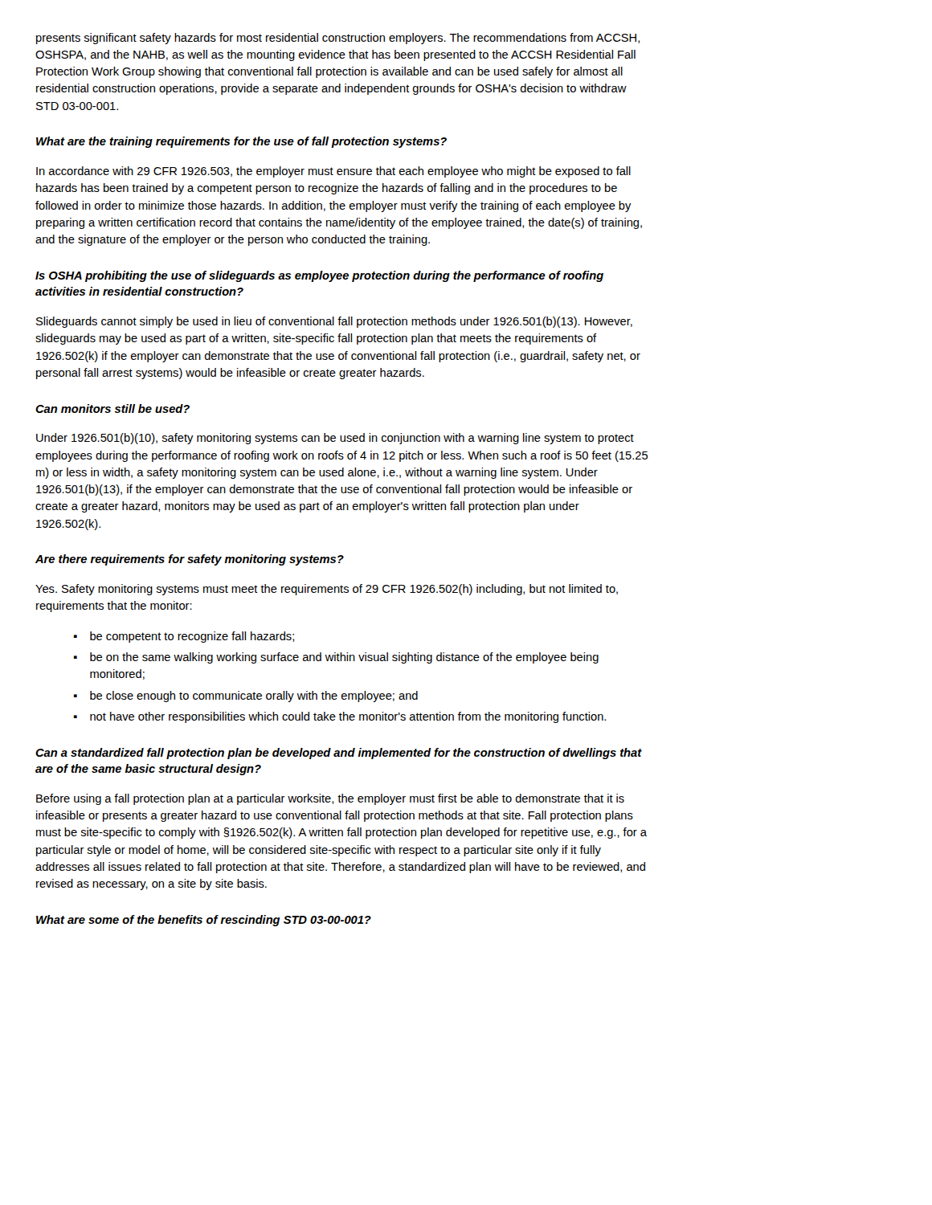presents significant safety hazards for most residential construction employers. The recommendations from ACCSH, OSHSPA, and the NAHB, as well as the mounting evidence that has been presented to the ACCSH Residential Fall Protection Work Group showing that conventional fall protection is available and can be used safely for almost all residential construction operations, provide a separate and independent grounds for OSHA's decision to withdraw STD 03-00-001.
What are the training requirements for the use of fall protection systems?
In accordance with 29 CFR 1926.503, the employer must ensure that each employee who might be exposed to fall hazards has been trained by a competent person to recognize the hazards of falling and in the procedures to be followed in order to minimize those hazards. In addition, the employer must verify the training of each employee by preparing a written certification record that contains the name/identity of the employee trained, the date(s) of training, and the signature of the employer or the person who conducted the training.
Is OSHA prohibiting the use of slideguards as employee protection during the performance of roofing activities in residential construction?
Slideguards cannot simply be used in lieu of conventional fall protection methods under 1926.501(b)(13). However, slideguards may be used as part of a written, site-specific fall protection plan that meets the requirements of 1926.502(k) if the employer can demonstrate that the use of conventional fall protection (i.e., guardrail, safety net, or personal fall arrest systems) would be infeasible or create greater hazards.
Can monitors still be used?
Under 1926.501(b)(10), safety monitoring systems can be used in conjunction with a warning line system to protect employees during the performance of roofing work on roofs of 4 in 12 pitch or less. When such a roof is 50 feet (15.25 m) or less in width, a safety monitoring system can be used alone, i.e., without a warning line system. Under 1926.501(b)(13), if the employer can demonstrate that the use of conventional fall protection would be infeasible or create a greater hazard, monitors may be used as part of an employer's written fall protection plan under 1926.502(k).
Are there requirements for safety monitoring systems?
Yes. Safety monitoring systems must meet the requirements of 29 CFR 1926.502(h) including, but not limited to, requirements that the monitor:
be competent to recognize fall hazards;
be on the same walking working surface and within visual sighting distance of the employee being monitored;
be close enough to communicate orally with the employee; and
not have other responsibilities which could take the monitor's attention from the monitoring function.
Can a standardized fall protection plan be developed and implemented for the construction of dwellings that are of the same basic structural design?
Before using a fall protection plan at a particular worksite, the employer must first be able to demonstrate that it is infeasible or presents a greater hazard to use conventional fall protection methods at that site. Fall protection plans must be site-specific to comply with §1926.502(k). A written fall protection plan developed for repetitive use, e.g., for a particular style or model of home, will be considered site-specific with respect to a particular site only if it fully addresses all issues related to fall protection at that site. Therefore, a standardized plan will have to be reviewed, and revised as necessary, on a site by site basis.
What are some of the benefits of rescinding STD 03-00-001?